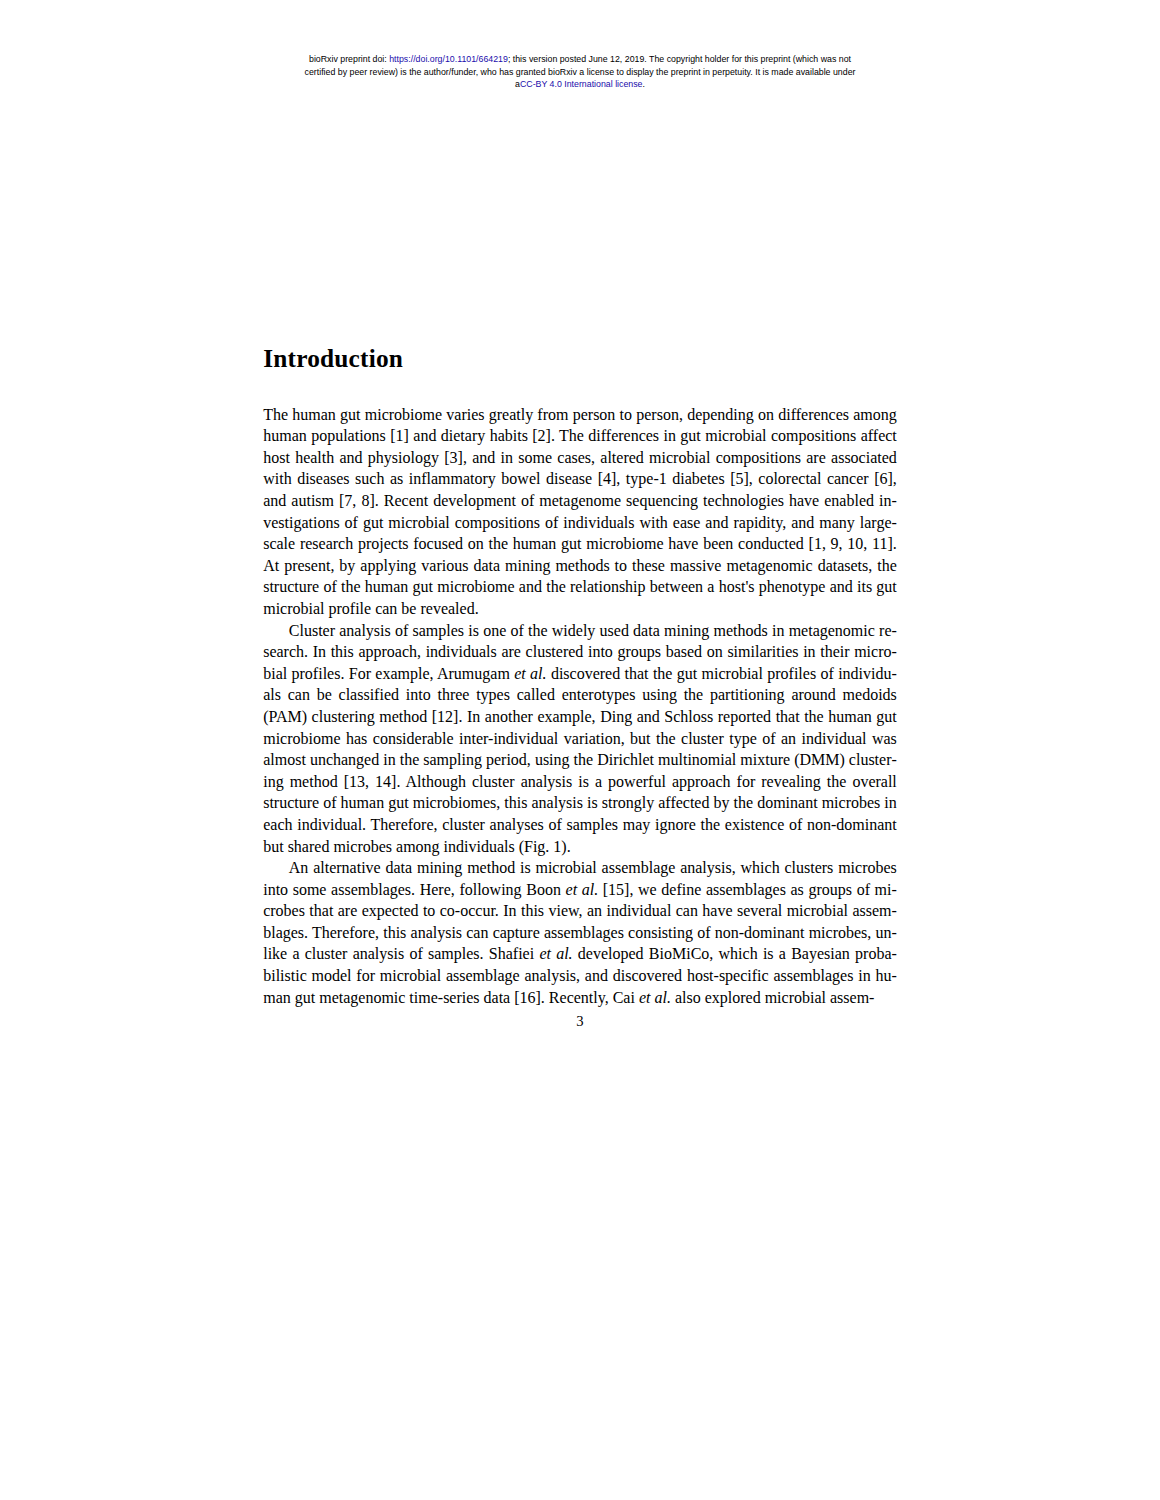bioRxiv preprint doi: https://doi.org/10.1101/664219; this version posted June 12, 2019. The copyright holder for this preprint (which was not
certified by peer review) is the author/funder, who has granted bioRxiv a license to display the preprint in perpetuity. It is made available under
aCC-BY 4.0 International license.
Introduction
The human gut microbiome varies greatly from person to person, depending on differences among human populations [1] and dietary habits [2]. The differences in gut microbial compositions affect host health and physiology [3], and in some cases, altered microbial compositions are associated with diseases such as inflammatory bowel disease [4], type-1 diabetes [5], colorectal cancer [6], and autism [7, 8]. Recent development of metagenome sequencing technologies have enabled investigations of gut microbial compositions of individuals with ease and rapidity, and many large-scale research projects focused on the human gut microbiome have been conducted [1, 9, 10, 11]. At present, by applying various data mining methods to these massive metagenomic datasets, the structure of the human gut microbiome and the relationship between a host's phenotype and its gut microbial profile can be revealed.
Cluster analysis of samples is one of the widely used data mining methods in metagenomic research. In this approach, individuals are clustered into groups based on similarities in their microbial profiles. For example, Arumugam et al. discovered that the gut microbial profiles of individuals can be classified into three types called enterotypes using the partitioning around medoids (PAM) clustering method [12]. In another example, Ding and Schloss reported that the human gut microbiome has considerable inter-individual variation, but the cluster type of an individual was almost unchanged in the sampling period, using the Dirichlet multinomial mixture (DMM) clustering method [13, 14]. Although cluster analysis is a powerful approach for revealing the overall structure of human gut microbiomes, this analysis is strongly affected by the dominant microbes in each individual. Therefore, cluster analyses of samples may ignore the existence of non-dominant but shared microbes among individuals (Fig. 1).
An alternative data mining method is microbial assemblage analysis, which clusters microbes into some assemblages. Here, following Boon et al. [15], we define assemblages as groups of microbes that are expected to co-occur. In this view, an individual can have several microbial assemblages. Therefore, this analysis can capture assemblages consisting of non-dominant microbes, unlike a cluster analysis of samples. Shafiei et al. developed BioMiCo, which is a Bayesian probabilistic model for microbial assemblage analysis, and discovered host-specific assemblages in human gut metagenomic time-series data [16]. Recently, Cai et al. also explored microbial assem-
3